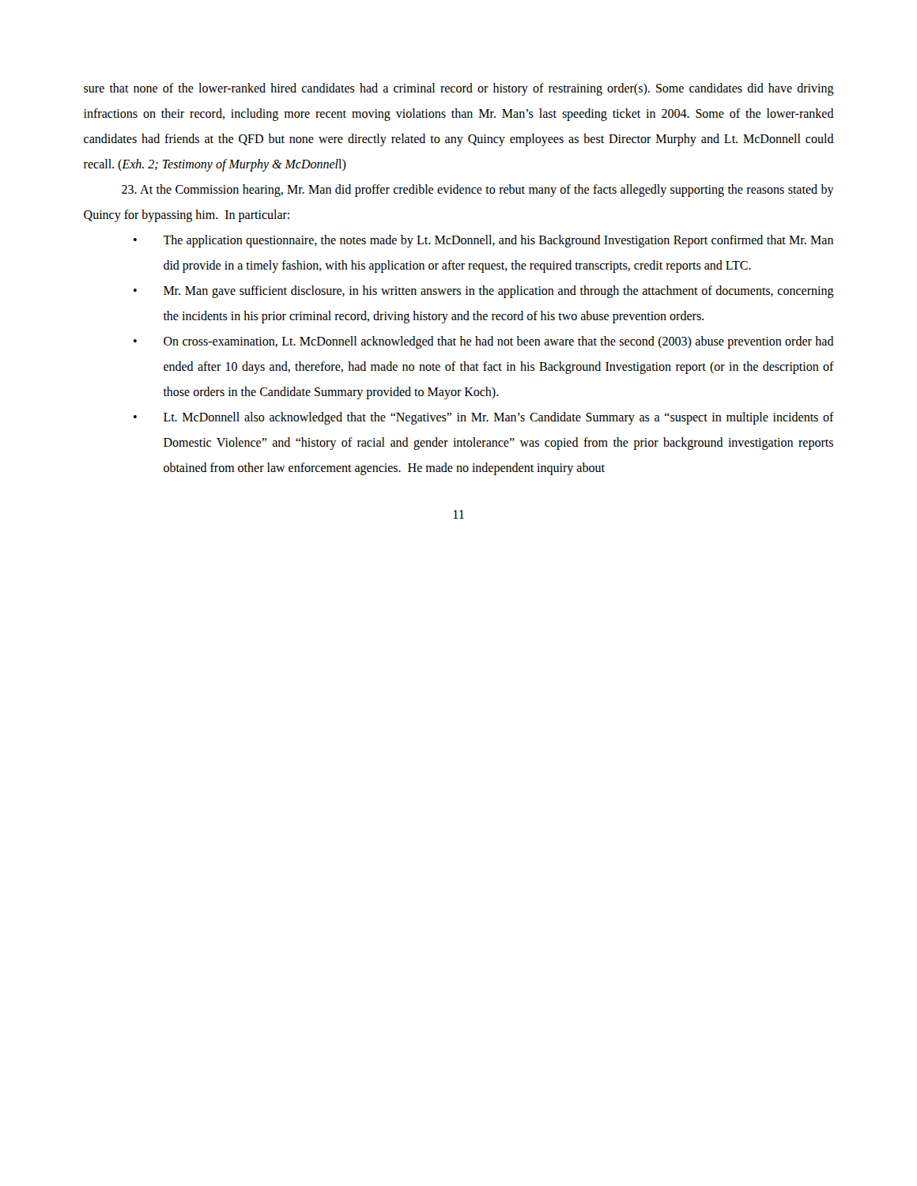sure that none of the lower-ranked hired candidates had a criminal record or history of restraining order(s). Some candidates did have driving infractions on their record, including more recent moving violations than Mr. Man’s last speeding ticket in 2004. Some of the lower-ranked candidates had friends at the QFD but none were directly related to any Quincy employees as best Director Murphy and Lt. McDonnell could recall. (Exh. 2; Testimony of Murphy & McDonnell)
23. At the Commission hearing, Mr. Man did proffer credible evidence to rebut many of the facts allegedly supporting the reasons stated by Quincy for bypassing him. In particular:
The application questionnaire, the notes made by Lt. McDonnell, and his Background Investigation Report confirmed that Mr. Man did provide in a timely fashion, with his application or after request, the required transcripts, credit reports and LTC.
Mr. Man gave sufficient disclosure, in his written answers in the application and through the attachment of documents, concerning the incidents in his prior criminal record, driving history and the record of his two abuse prevention orders.
On cross-examination, Lt. McDonnell acknowledged that he had not been aware that the second (2003) abuse prevention order had ended after 10 days and, therefore, had made no note of that fact in his Background Investigation report (or in the description of those orders in the Candidate Summary provided to Mayor Koch).
Lt. McDonnell also acknowledged that the “Negatives” in Mr. Man’s Candidate Summary as a “suspect in multiple incidents of Domestic Violence” and “history of racial and gender intolerance” was copied from the prior background investigation reports obtained from other law enforcement agencies. He made no independent inquiry about
11